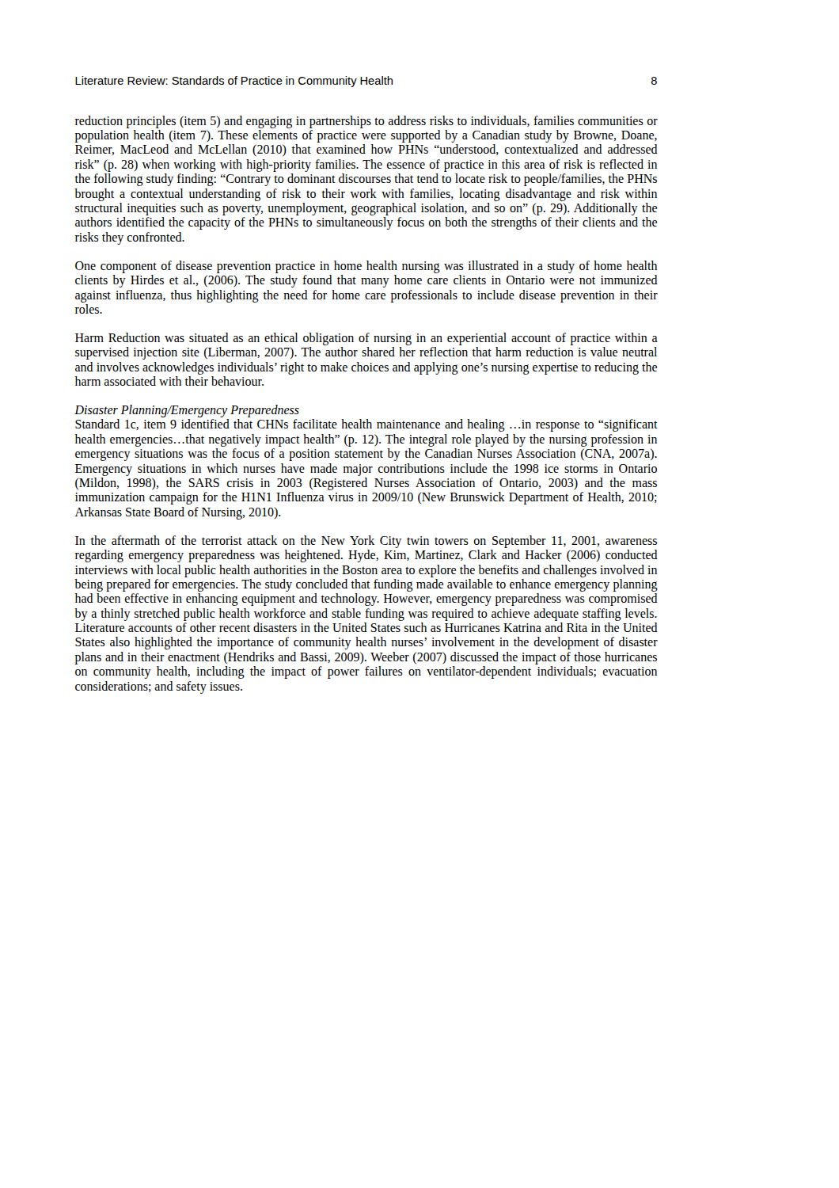Literature Review: Standards of Practice in Community Health 8
reduction principles (item 5) and engaging in partnerships to address risks to individuals, families communities or population health (item 7). These elements of practice were supported by a Canadian study by Browne, Doane, Reimer, MacLeod and McLellan (2010) that examined how PHNs “understood, contextualized and addressed risk” (p. 28) when working with high-priority families. The essence of practice in this area of risk is reflected in the following study finding: “Contrary to dominant discourses that tend to locate risk to people/families, the PHNs brought a contextual understanding of risk to their work with families, locating disadvantage and risk within structural inequities such as poverty, unemployment, geographical isolation, and so on” (p. 29). Additionally the authors identified the capacity of the PHNs to simultaneously focus on both the strengths of their clients and the risks they confronted.
One component of disease prevention practice in home health nursing was illustrated in a study of home health clients by Hirdes et al., (2006). The study found that many home care clients in Ontario were not immunized against influenza, thus highlighting the need for home care professionals to include disease prevention in their roles.
Harm Reduction was situated as an ethical obligation of nursing in an experiential account of practice within a supervised injection site (Liberman, 2007). The author shared her reflection that harm reduction is value neutral and involves acknowledges individuals’ right to make choices and applying one’s nursing expertise to reducing the harm associated with their behaviour.
Disaster Planning/Emergency Preparedness
Standard 1c, item 9 identified that CHNs facilitate health maintenance and healing …in response to “significant health emergencies…that negatively impact health” (p. 12). The integral role played by the nursing profession in emergency situations was the focus of a position statement by the Canadian Nurses Association (CNA, 2007a). Emergency situations in which nurses have made major contributions include the 1998 ice storms in Ontario (Mildon, 1998), the SARS crisis in 2003 (Registered Nurses Association of Ontario, 2003) and the mass immunization campaign for the H1N1 Influenza virus in 2009/10 (New Brunswick Department of Health, 2010; Arkansas State Board of Nursing, 2010).
In the aftermath of the terrorist attack on the New York City twin towers on September 11, 2001, awareness regarding emergency preparedness was heightened. Hyde, Kim, Martinez, Clark and Hacker (2006) conducted interviews with local public health authorities in the Boston area to explore the benefits and challenges involved in being prepared for emergencies. The study concluded that funding made available to enhance emergency planning had been effective in enhancing equipment and technology. However, emergency preparedness was compromised by a thinly stretched public health workforce and stable funding was required to achieve adequate staffing levels. Literature accounts of other recent disasters in the United States such as Hurricanes Katrina and Rita in the United States also highlighted the importance of community health nurses’ involvement in the development of disaster plans and in their enactment (Hendriks and Bassi, 2009). Weeber (2007) discussed the impact of those hurricanes on community health, including the impact of power failures on ventilator-dependent individuals; evacuation considerations; and safety issues.